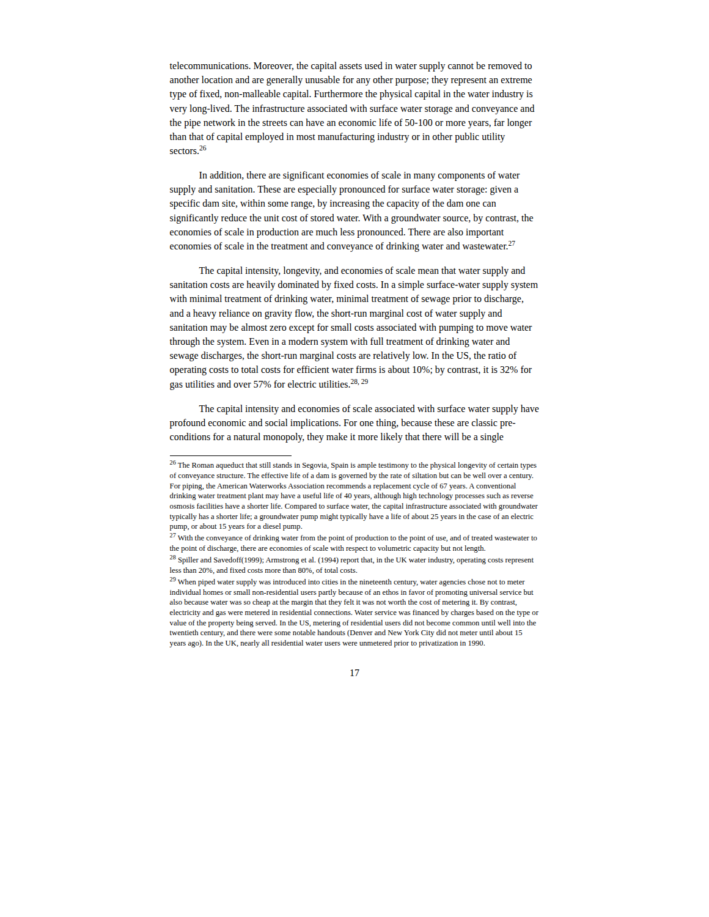telecommunications. Moreover, the capital assets used in water supply cannot be removed to another location and are generally unusable for any other purpose; they represent an extreme type of fixed, non-malleable capital. Furthermore the physical capital in the water industry is very long-lived. The infrastructure associated with surface water storage and conveyance and the pipe network in the streets can have an economic life of 50-100 or more years, far longer than that of capital employed in most manufacturing industry or in other public utility sectors.26
In addition, there are significant economies of scale in many components of water supply and sanitation. These are especially pronounced for surface water storage: given a specific dam site, within some range, by increasing the capacity of the dam one can significantly reduce the unit cost of stored water. With a groundwater source, by contrast, the economies of scale in production are much less pronounced. There are also important economies of scale in the treatment and conveyance of drinking water and wastewater.27
The capital intensity, longevity, and economies of scale mean that water supply and sanitation costs are heavily dominated by fixed costs. In a simple surface-water supply system with minimal treatment of drinking water, minimal treatment of sewage prior to discharge, and a heavy reliance on gravity flow, the short-run marginal cost of water supply and sanitation may be almost zero except for small costs associated with pumping to move water through the system. Even in a modern system with full treatment of drinking water and sewage discharges, the short-run marginal costs are relatively low. In the US, the ratio of operating costs to total costs for efficient water firms is about 10%; by contrast, it is 32% for gas utilities and over 57% for electric utilities.28, 29
The capital intensity and economies of scale associated with surface water supply have profound economic and social implications. For one thing, because these are classic pre-conditions for a natural monopoly, they make it more likely that there will be a single
26 The Roman aqueduct that still stands in Segovia, Spain is ample testimony to the physical longevity of certain types of conveyance structure. The effective life of a dam is governed by the rate of siltation but can be well over a century. For piping, the American Waterworks Association recommends a replacement cycle of 67 years. A conventional drinking water treatment plant may have a useful life of 40 years, although high technology processes such as reverse osmosis facilities have a shorter life. Compared to surface water, the capital infrastructure associated with groundwater typically has a shorter life; a groundwater pump might typically have a life of about 25 years in the case of an electric pump, or about 15 years for a diesel pump.
27 With the conveyance of drinking water from the point of production to the point of use, and of treated wastewater to the point of discharge, there are economies of scale with respect to volumetric capacity but not length.
28 Spiller and Savedoff(1999); Armstrong et al. (1994) report that, in the UK water industry, operating costs represent less than 20%, and fixed costs more than 80%, of total costs.
29 When piped water supply was introduced into cities in the nineteenth century, water agencies chose not to meter individual homes or small non-residential users partly because of an ethos in favor of promoting universal service but also because water was so cheap at the margin that they felt it was not worth the cost of metering it. By contrast, electricity and gas were metered in residential connections. Water service was financed by charges based on the type or value of the property being served. In the US, metering of residential users did not become common until well into the twentieth century, and there were some notable handouts (Denver and New York City did not meter until about 15 years ago). In the UK, nearly all residential water users were unmetered prior to privatization in 1990.
17